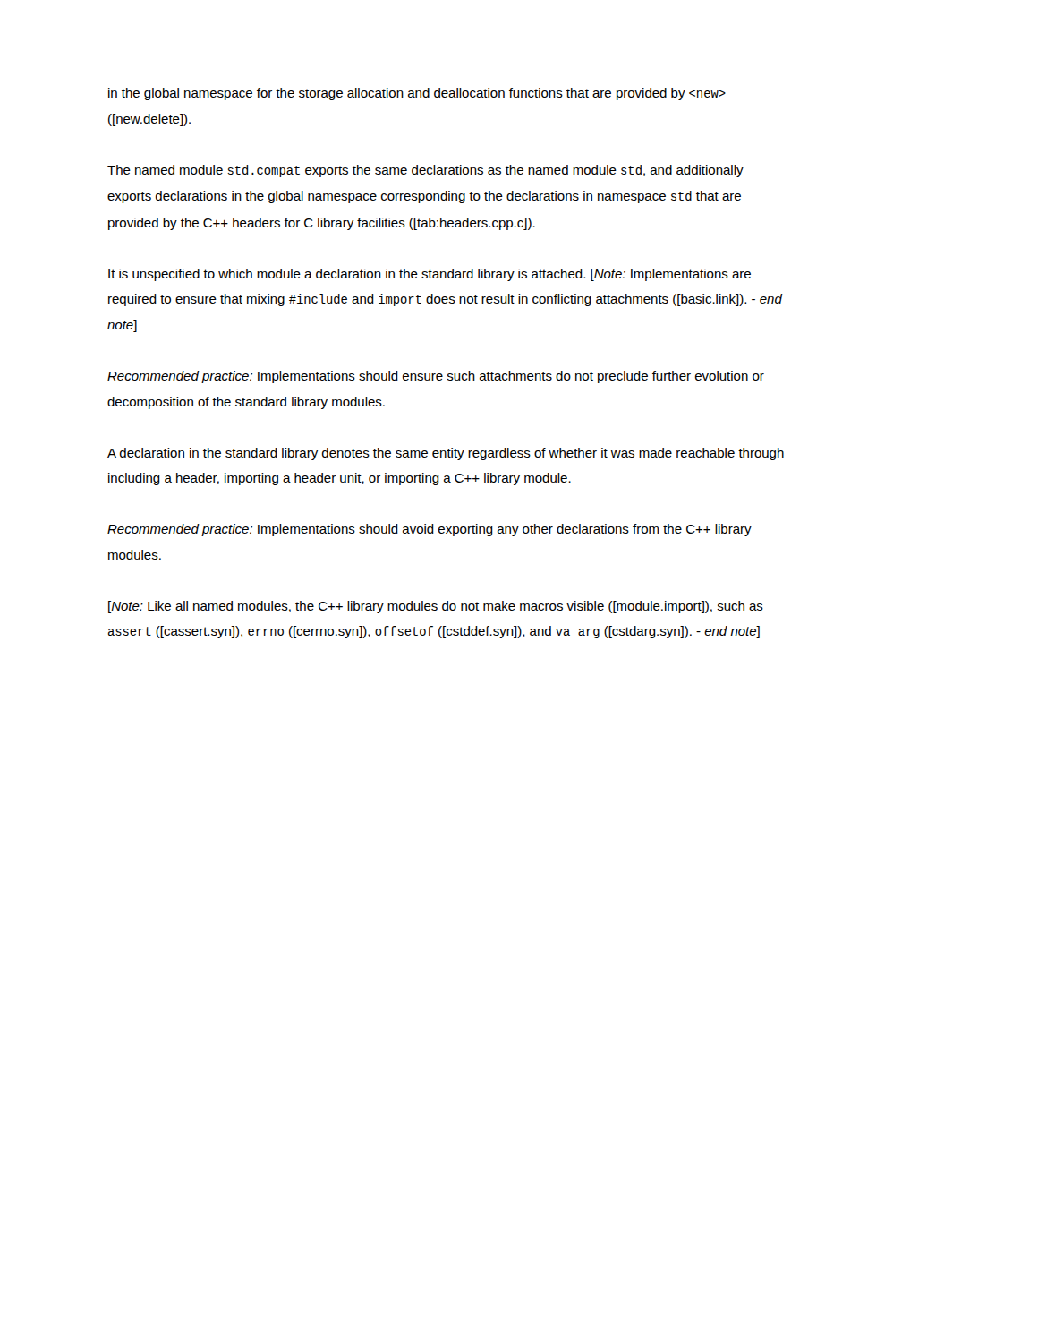in the global namespace for the storage allocation and deallocation functions that are provided by <new> ([new.delete]).
The named module std.compat exports the same declarations as the named module std, and additionally exports declarations in the global namespace corresponding to the declarations in namespace std that are provided by the C++ headers for C library facilities ([tab:headers.cpp.c]).
It is unspecified to which module a declaration in the standard library is attached. [Note: Implementations are required to ensure that mixing #include and import does not result in conflicting attachments ([basic.link]). - end note]
Recommended practice: Implementations should ensure such attachments do not preclude further evolution or decomposition of the standard library modules.
A declaration in the standard library denotes the same entity regardless of whether it was made reachable through including a header, importing a header unit, or importing a C++ library module.
Recommended practice: Implementations should avoid exporting any other declarations from the C++ library modules.
[Note: Like all named modules, the C++ library modules do not make macros visible ([module.import]), such as assert ([cassert.syn]), errno ([cerrno.syn]), offsetof ([cstddef.syn]), and va_arg ([cstdarg.syn]). - end note]